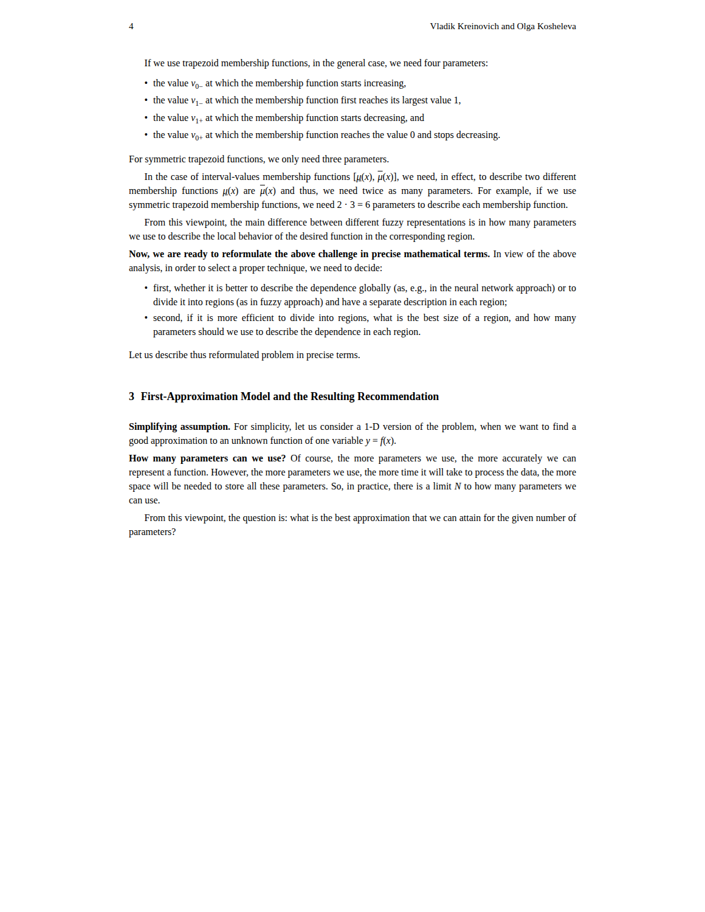4 Vladik Kreinovich and Olga Kosheleva
If we use trapezoid membership functions, in the general case, we need four parameters:
the value v0− at which the membership function starts increasing,
the value v1− at which the membership function first reaches its largest value 1,
the value v1+ at which the membership function starts decreasing, and
the value v0+ at which the membership function reaches the value 0 and stops decreasing.
For symmetric trapezoid functions, we only need three parameters.
In the case of interval-values membership functions [μ(x), μ(x)], we need, in effect, to describe two different membership functions μ(x) are μ(x) and thus, we need twice as many parameters. For example, if we use symmetric trapezoid membership functions, we need 2 · 3 = 6 parameters to describe each membership function.
From this viewpoint, the main difference between different fuzzy representations is in how many parameters we use to describe the local behavior of the desired function in the corresponding region.
Now, we are ready to reformulate the above challenge in precise mathematical terms. In view of the above analysis, in order to select a proper technique, we need to decide:
first, whether it is better to describe the dependence globally (as, e.g., in the neural network approach) or to divide it into regions (as in fuzzy approach) and have a separate description in each region;
second, if it is more efficient to divide into regions, what is the best size of a region, and how many parameters should we use to describe the dependence in each region.
Let us describe thus reformulated problem in precise terms.
3 First-Approximation Model and the Resulting Recommendation
Simplifying assumption. For simplicity, let us consider a 1-D version of the problem, when we want to find a good approximation to an unknown function of one variable y = f(x).
How many parameters can we use? Of course, the more parameters we use, the more accurately we can represent a function. However, the more parameters we use, the more time it will take to process the data, the more space will be needed to store all these parameters. So, in practice, there is a limit N to how many parameters we can use.
From this viewpoint, the question is: what is the best approximation that we can attain for the given number of parameters?